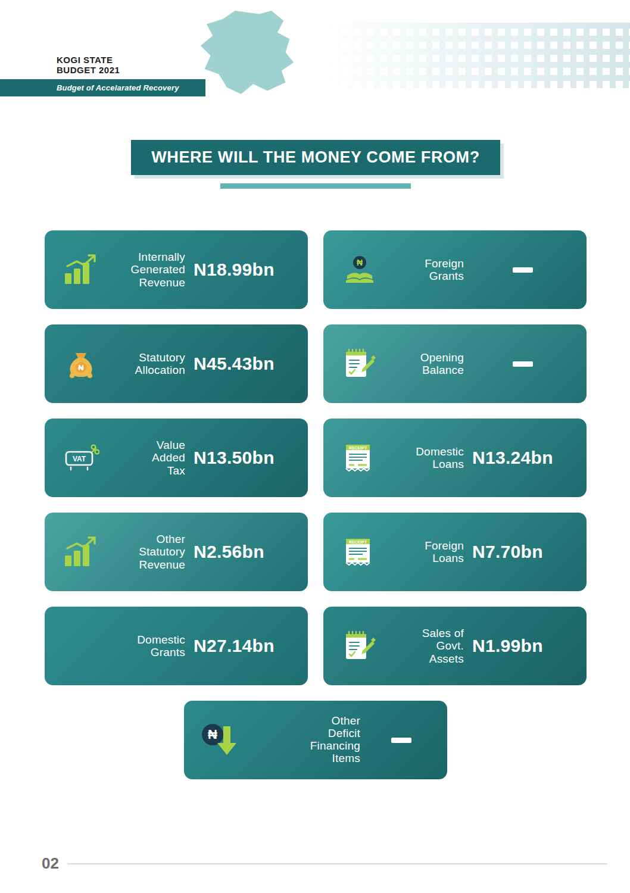KOGI STATE
BUDGET 2021
Budget of Accelarated Recovery
Where will the money come from?
Internally
Generated
Revenue
N18.99bn
₦
Foreign
Grants
₦
Statutory
Allocation
N45.43bn
Opening
Balance
VAT
Value
Added
Tax
N13.50bn
RECEIPT
Domestic
Loans
N13.24bn
Other
Statutory
Revenue
N2.56bn
RECEIPT
Foreign
Loans
N7.70bn
Domestic
Grants
N27.14bn
Sales of
Govt.
Assets
N1.99bn
₦
Other
Deficit
Financing
Items
02